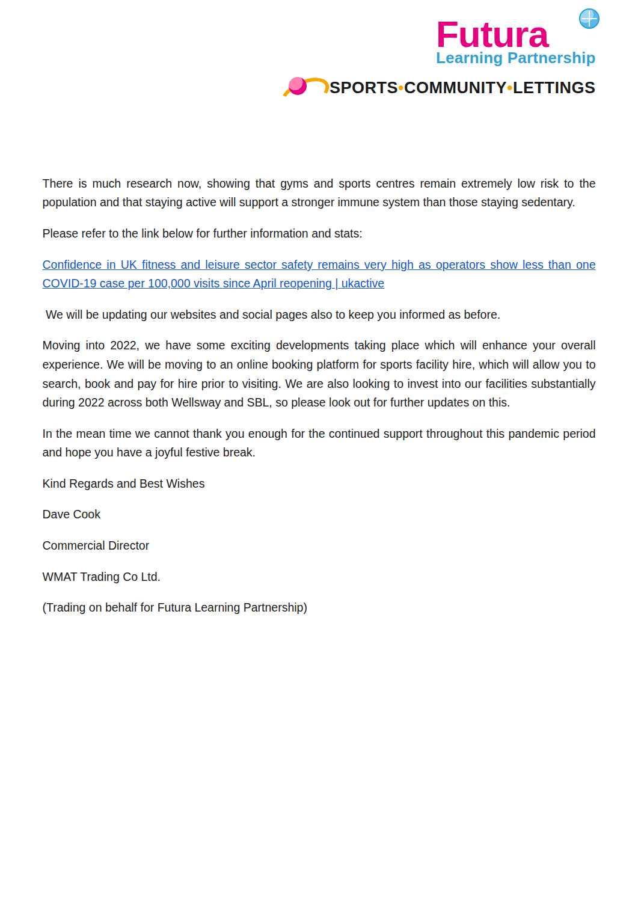Futura
Learning Partnership
SPORTS•COMMUNITY•LETTINGS
There is much research now, showing that gyms and sports centres remain extremely low risk to the population and that staying active will support a stronger immune system than those staying sedentary.
Please refer to the link below for further information and stats:
Confidence in UK fitness and leisure sector safety remains very high as operators show less than one COVID-19 case per 100,000 visits since April reopening | ukactive
We will be updating our websites and social pages also to keep you informed as before.
Moving into 2022, we have some exciting developments taking place which will enhance your overall experience. We will be moving to an online booking platform for sports facility hire, which will allow you to search, book and pay for hire prior to visiting. We are also looking to invest into our facilities substantially during 2022 across both Wellsway and SBL, so please look out for further updates on this.
In the mean time we cannot thank you enough for the continued support throughout this pandemic period and hope you have a joyful festive break.
Kind Regards and Best Wishes
Dave Cook
Commercial Director
WMAT Trading Co Ltd.
(Trading on behalf for Futura Learning Partnership)